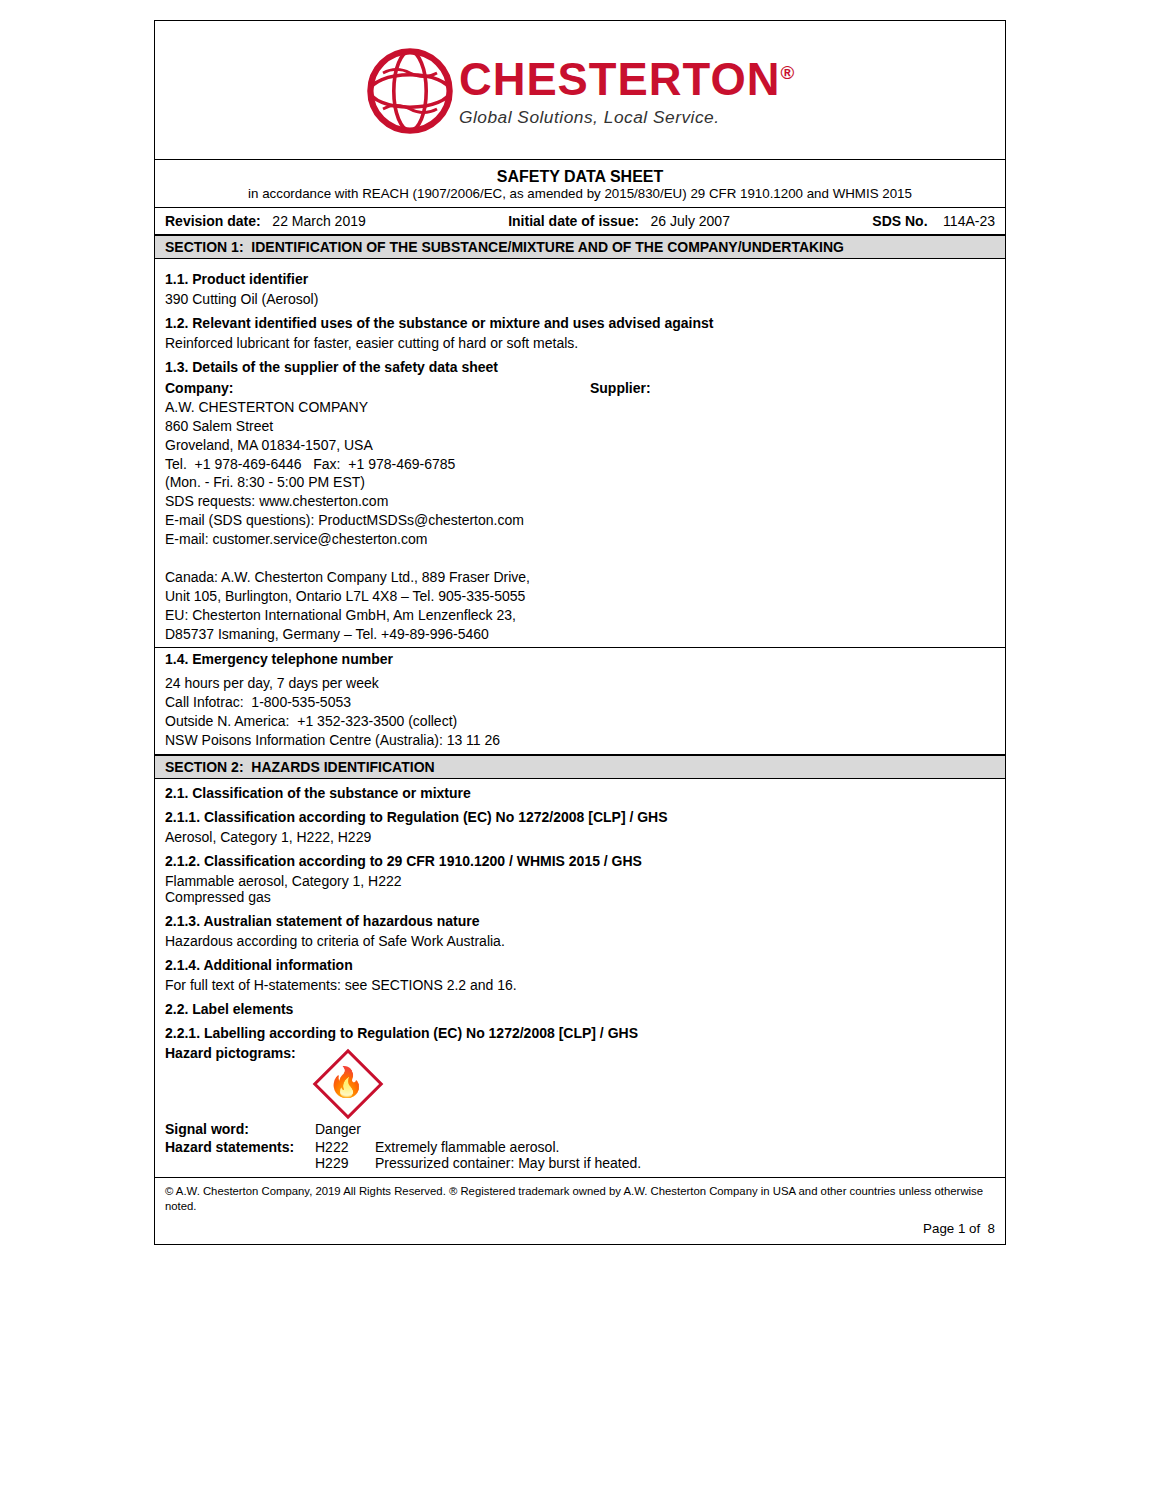CHESTERTON®
Global Solutions, Local Service.
SAFETY DATA SHEET
in accordance with REACH (1907/2006/EC, as amended by 2015/830/EU) 29 CFR 1910.1200 and WHMIS 2015
Revision date: 22 March 2019
Initial date of issue: 26 July 2007
SDS No. 114A-23
SECTION 1: IDENTIFICATION OF THE SUBSTANCE/MIXTURE AND OF THE COMPANY/UNDERTAKING
1.1. Product identifier
390 Cutting Oil (Aerosol)
1.2. Relevant identified uses of the substance or mixture and uses advised against
Reinforced lubricant for faster, easier cutting of hard or soft metals.
1.3. Details of the supplier of the safety data sheet
Company:
A.W. CHESTERTON COMPANY
860 Salem Street
Groveland, MA 01834-1507, USA
Tel. +1 978-469-6446 Fax: +1 978-469-6785
(Mon. - Fri. 8:30 - 5:00 PM EST)
SDS requests: www.chesterton.com
E-mail (SDS questions): ProductMSDSs@chesterton.com
E-mail: customer.service@chesterton.com
Canada: A.W. Chesterton Company Ltd., 889 Fraser Drive,
Unit 105, Burlington, Ontario L7L 4X8 – Tel. 905-335-5055
EU: Chesterton International GmbH, Am Lenzenfleck 23,
D85737 Ismaning, Germany – Tel. +49-89-996-5460
Supplier:
1.4. Emergency telephone number
24 hours per day, 7 days per week
Call Infotrac: 1-800-535-5053
Outside N. America: +1 352-323-3500 (collect)
NSW Poisons Information Centre (Australia): 13 11 26
SECTION 2: HAZARDS IDENTIFICATION
2.1. Classification of the substance or mixture
2.1.1. Classification according to Regulation (EC) No 1272/2008 [CLP] / GHS
Aerosol, Category 1, H222, H229
2.1.2. Classification according to 29 CFR 1910.1200 / WHMIS 2015 / GHS
Flammable aerosol, Category 1, H222
Compressed gas
2.1.3. Australian statement of hazardous nature
Hazardous according to criteria of Safe Work Australia.
2.1.4. Additional information
For full text of H-statements: see SECTIONS 2.2 and 16.
2.2. Label elements
2.2.1. Labelling according to Regulation (EC) No 1272/2008 [CLP] / GHS
Hazard pictograms:
🔥
Signal word:
Danger
Hazard statements:
H222
H229
Extremely flammable aerosol.
Pressurized container: May burst if heated.
© A.W. Chesterton Company, 2019 All Rights Reserved. ® Registered trademark owned by A.W. Chesterton Company in USA and other countries unless otherwise noted.
Page 1 of 8